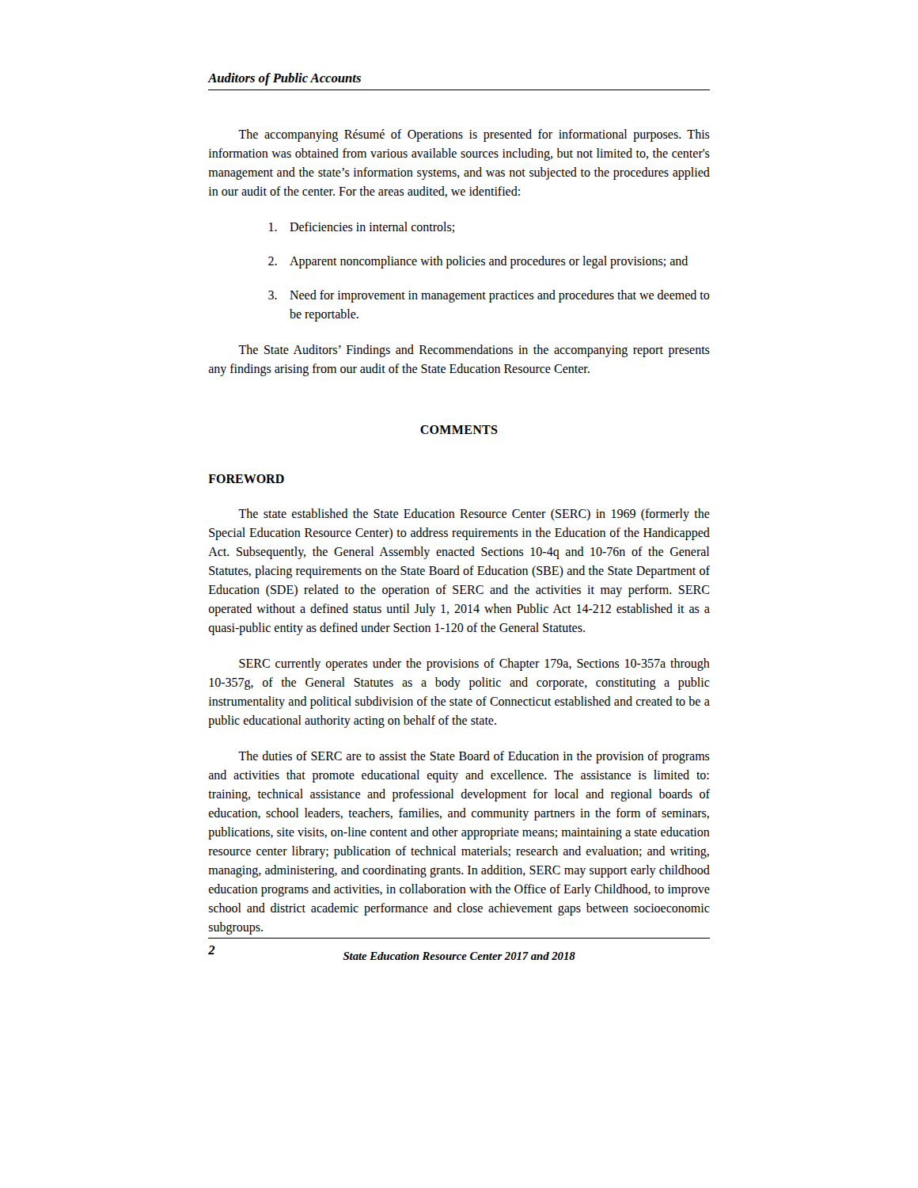Auditors of Public Accounts
The accompanying Résumé of Operations is presented for informational purposes. This information was obtained from various available sources including, but not limited to, the center's management and the state’s information systems, and was not subjected to the procedures applied in our audit of the center. For the areas audited, we identified:
Deficiencies in internal controls;
Apparent noncompliance with policies and procedures or legal provisions; and
Need for improvement in management practices and procedures that we deemed to be reportable.
The State Auditors’ Findings and Recommendations in the accompanying report presents any findings arising from our audit of the State Education Resource Center.
COMMENTS
FOREWORD
The state established the State Education Resource Center (SERC) in 1969 (formerly the Special Education Resource Center) to address requirements in the Education of the Handicapped Act. Subsequently, the General Assembly enacted Sections 10-4q and 10-76n of the General Statutes, placing requirements on the State Board of Education (SBE) and the State Department of Education (SDE) related to the operation of SERC and the activities it may perform. SERC operated without a defined status until July 1, 2014 when Public Act 14-212 established it as a quasi-public entity as defined under Section 1-120 of the General Statutes.
SERC currently operates under the provisions of Chapter 179a, Sections 10-357a through 10-357g, of the General Statutes as a body politic and corporate, constituting a public instrumentality and political subdivision of the state of Connecticut established and created to be a public educational authority acting on behalf of the state.
The duties of SERC are to assist the State Board of Education in the provision of programs and activities that promote educational equity and excellence. The assistance is limited to: training, technical assistance and professional development for local and regional boards of education, school leaders, teachers, families, and community partners in the form of seminars, publications, site visits, on-line content and other appropriate means; maintaining a state education resource center library; publication of technical materials; research and evaluation; and writing, managing, administering, and coordinating grants. In addition, SERC may support early childhood education programs and activities, in collaboration with the Office of Early Childhood, to improve school and district academic performance and close achievement gaps between socioeconomic subgroups.
2
State Education Resource Center 2017 and 2018